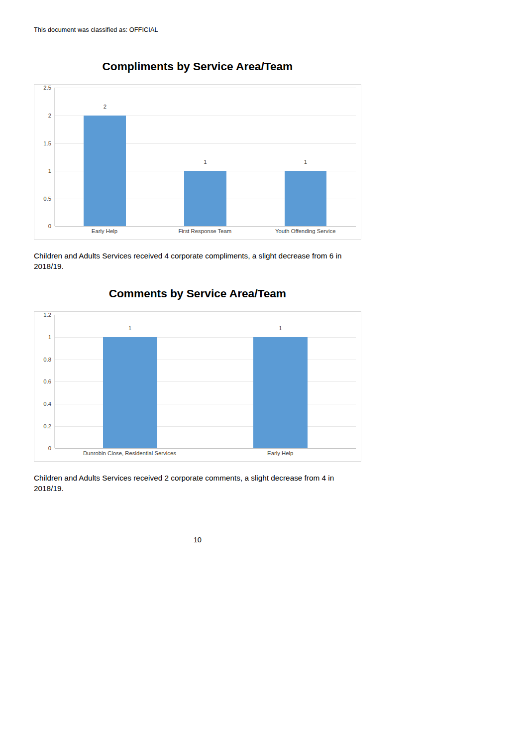This document was classified as: OFFICIAL
Compliments by Service Area/Team
2.5 2 1.5 1 0.5 0
2
1
1
Early Help First Response Team Youth Offending Service
Children and Adults Services received 4 corporate compliments, a slight decrease from 6 in 2018/19.
Comments by Service Area/Team
1.2 1 0.8 0.6 0.4 0.2 0
1
1
Dunrobin Close, Residential Services Early Help
Children and Adults Services received 2 corporate comments, a slight decrease from 4 in 2018/19.
10